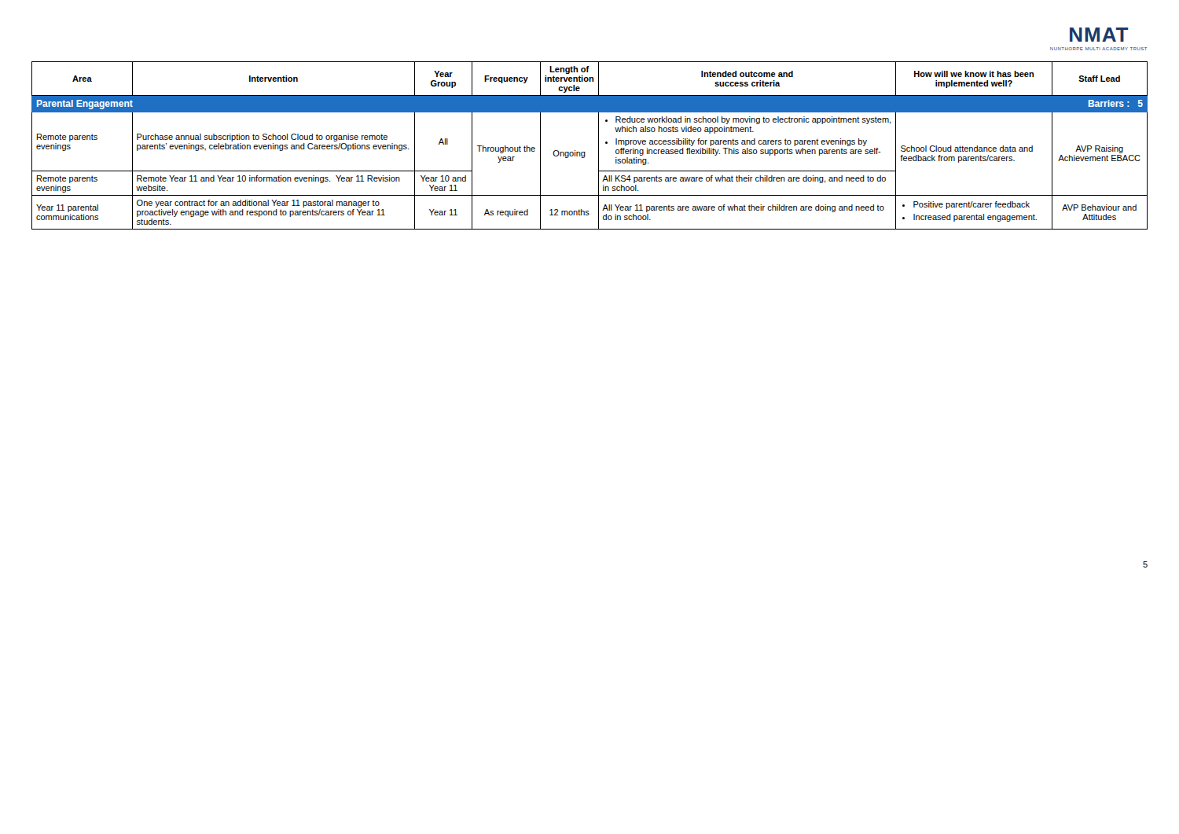NMAT
NUNTHORPE MULTI ACADEMY TRUST
| Parental Engagement | Barriers : 5 |
| Area | Intervention | Year Group | Frequency | Length of intervention cycle | Intended outcome and success criteria | How will we know it has been implemented well? | Staff Lead |
| Remote parents evenings | Purchase annual subscription to School Cloud to organise remote parents’ evenings, celebration evenings and Careers/Options evenings. | All | Throughout the year | Ongoing | Reduce workload in school by moving to electronic appointment system, which also hosts video appointment. Improve accessibility for parents and carers to parent evenings by offering increased flexibility. This also supports when parents are self-isolating. | School Cloud attendance data and feedback from parents/carers. | AVP Raising Achievement EBACC |
| Remote parents evenings | Remote Year 11 and Year 10 information evenings. Year 11 Revision website. | Year 10 and Year 11 | All KS4 parents are aware of what their children are doing, and need to do in school. |
| Year 11 parental communications | One year contract for an additional Year 11 pastoral manager to proactively engage with and respond to parents/carers of Year 11 students. | Year 11 | As required | 12 months | All Year 11 parents are aware of what their children are doing and need to do in school. | Positive parent/carer feedback Increased parental engagement. | AVP Behaviour and Attitudes |
5